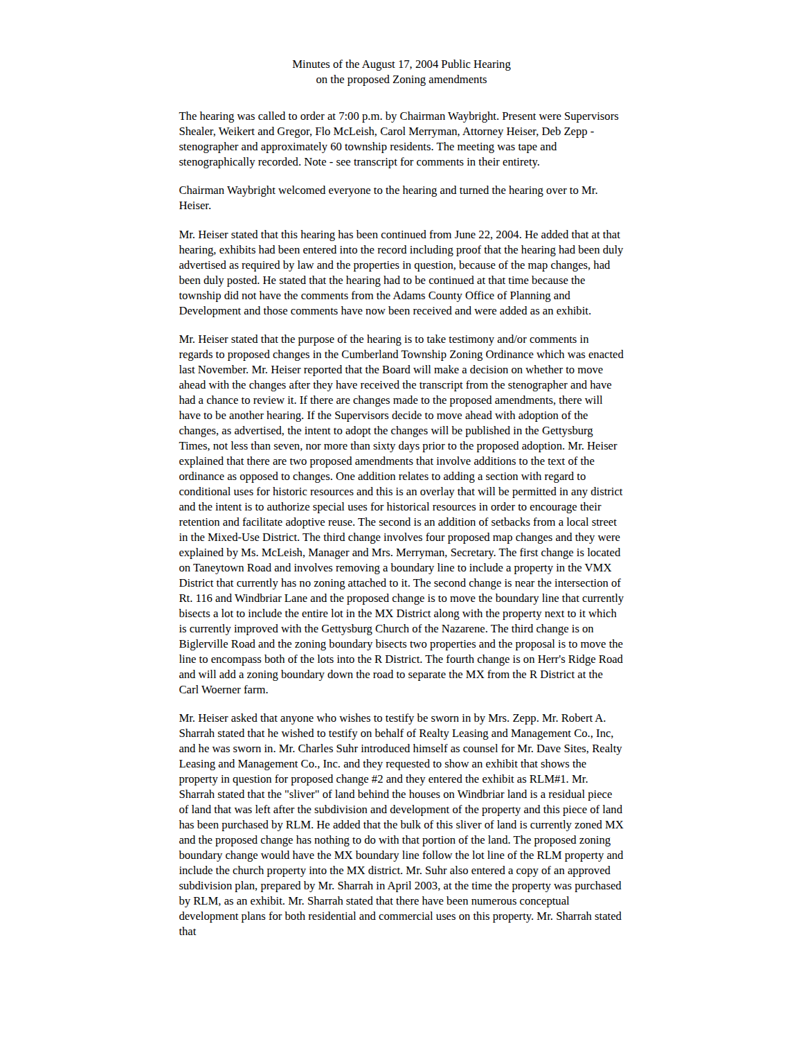Minutes of the August 17, 2004 Public Hearing on the proposed Zoning amendments
The hearing was called to order at 7:00 p.m. by Chairman Waybright. Present were Supervisors Shealer, Weikert and Gregor, Flo McLeish, Carol Merryman, Attorney Heiser, Deb Zepp - stenographer and approximately 60 township residents. The meeting was tape and stenographically recorded. Note - see transcript for comments in their entirety.
Chairman Waybright welcomed everyone to the hearing and turned the hearing over to Mr. Heiser.
Mr. Heiser stated that this hearing has been continued from June 22, 2004. He added that at that hearing, exhibits had been entered into the record including proof that the hearing had been duly advertised as required by law and the properties in question, because of the map changes, had been duly posted. He stated that the hearing had to be continued at that time because the township did not have the comments from the Adams County Office of Planning and Development and those comments have now been received and were added as an exhibit.
Mr. Heiser stated that the purpose of the hearing is to take testimony and/or comments in regards to proposed changes in the Cumberland Township Zoning Ordinance which was enacted last November. Mr. Heiser reported that the Board will make a decision on whether to move ahead with the changes after they have received the transcript from the stenographer and have had a chance to review it. If there are changes made to the proposed amendments, there will have to be another hearing. If the Supervisors decide to move ahead with adoption of the changes, as advertised, the intent to adopt the changes will be published in the Gettysburg Times, not less than seven, nor more than sixty days prior to the proposed adoption. Mr. Heiser explained that there are two proposed amendments that involve additions to the text of the ordinance as opposed to changes. One addition relates to adding a section with regard to conditional uses for historic resources and this is an overlay that will be permitted in any district and the intent is to authorize special uses for historical resources in order to encourage their retention and facilitate adoptive reuse. The second is an addition of setbacks from a local street in the Mixed-Use District. The third change involves four proposed map changes and they were explained by Ms. McLeish, Manager and Mrs. Merryman, Secretary. The first change is located on Taneytown Road and involves removing a boundary line to include a property in the VMX District that currently has no zoning attached to it. The second change is near the intersection of Rt. 116 and Windbriar Lane and the proposed change is to move the boundary line that currently bisects a lot to include the entire lot in the MX District along with the property next to it which is currently improved with the Gettysburg Church of the Nazarene. The third change is on Biglerville Road and the zoning boundary bisects two properties and the proposal is to move the line to encompass both of the lots into the R District. The fourth change is on Herr's Ridge Road and will add a zoning boundary down the road to separate the MX from the R District at the Carl Woerner farm.
Mr. Heiser asked that anyone who wishes to testify be sworn in by Mrs. Zepp. Mr. Robert A. Sharrah stated that he wished to testify on behalf of Realty Leasing and Management Co., Inc, and he was sworn in. Mr. Charles Suhr introduced himself as counsel for Mr. Dave Sites, Realty Leasing and Management Co., Inc. and they requested to show an exhibit that shows the property in question for proposed change #2 and they entered the exhibit as RLM#1. Mr. Sharrah stated that the "sliver" of land behind the houses on Windbriar land is a residual piece of land that was left after the subdivision and development of the property and this piece of land has been purchased by RLM. He added that the bulk of this sliver of land is currently zoned MX and the proposed change has nothing to do with that portion of the land. The proposed zoning boundary change would have the MX boundary line follow the lot line of the RLM property and include the church property into the MX district. Mr. Suhr also entered a copy of an approved subdivision plan, prepared by Mr. Sharrah in April 2003, at the time the property was purchased by RLM, as an exhibit. Mr. Sharrah stated that there have been numerous conceptual development plans for both residential and commercial uses on this property. Mr. Sharrah stated that